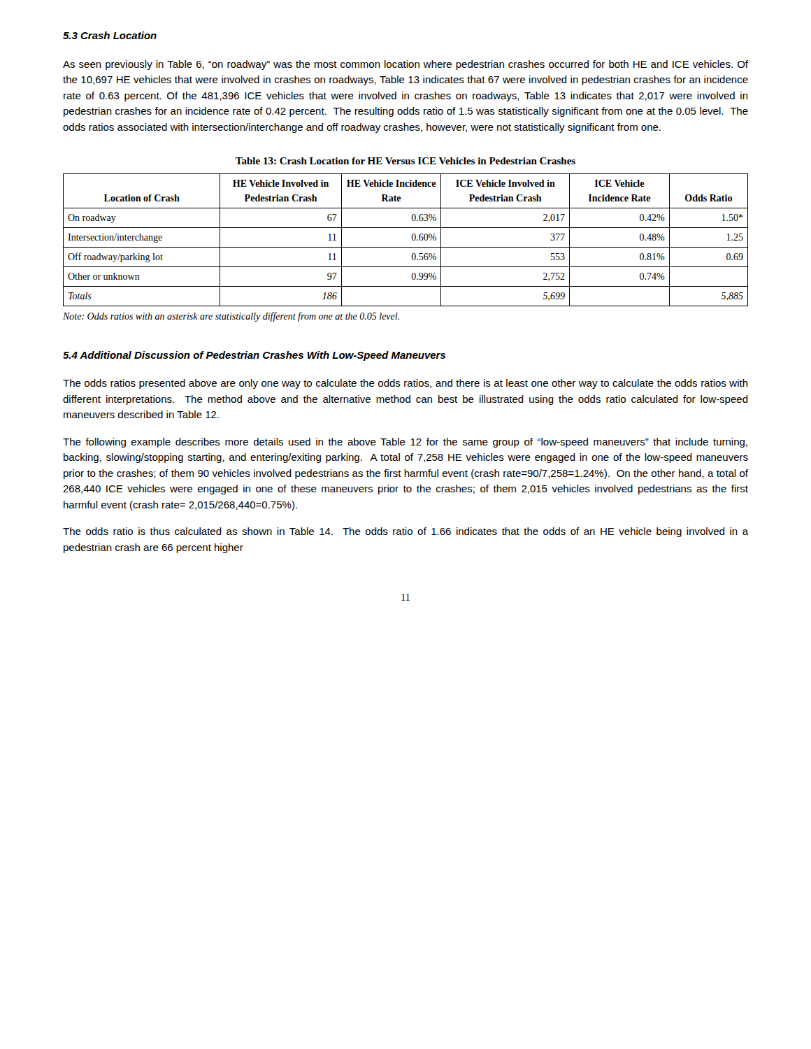5.3 Crash Location
As seen previously in Table 6, “on roadway” was the most common location where pedestrian crashes occurred for both HE and ICE vehicles. Of the 10,697 HE vehicles that were involved in crashes on roadways, Table 13 indicates that 67 were involved in pedestrian crashes for an incidence rate of 0.63 percent. Of the 481,396 ICE vehicles that were involved in crashes on roadways, Table 13 indicates that 2,017 were involved in pedestrian crashes for an incidence rate of 0.42 percent. The resulting odds ratio of 1.5 was statistically significant from one at the 0.05 level. The odds ratios associated with intersection/interchange and off roadway crashes, however, were not statistically significant from one.
Table 13: Crash Location for HE Versus ICE Vehicles in Pedestrian Crashes
| Location of Crash | HE Vehicle Involved in Pedestrian Crash | HE Vehicle Incidence Rate | ICE Vehicle Involved in Pedestrian Crash | ICE Vehicle Incidence Rate | Odds Ratio |
| --- | --- | --- | --- | --- | --- |
| On roadway | 67 | 0.63% | 2,017 | 0.42% | 1.50* |
| Intersection/interchange | 11 | 0.60% | 377 | 0.48% | 1.25 |
| Off roadway/parking lot | 11 | 0.56% | 553 | 0.81% | 0.69 |
| Other or unknown | 97 | 0.99% | 2,752 | 0.74% | |
| Totals | 186 | | 5,699 | | 5,885 |
Note: Odds ratios with an asterisk are statistically different from one at the 0.05 level.
5.4 Additional Discussion of Pedestrian Crashes With Low-Speed Maneuvers
The odds ratios presented above are only one way to calculate the odds ratios, and there is at least one other way to calculate the odds ratios with different interpretations. The method above and the alternative method can best be illustrated using the odds ratio calculated for low-speed maneuvers described in Table 12.
The following example describes more details used in the above Table 12 for the same group of “low-speed maneuvers” that include turning, backing, slowing/stopping starting, and entering/exiting parking. A total of 7,258 HE vehicles were engaged in one of the low-speed maneuvers prior to the crashes; of them 90 vehicles involved pedestrians as the first harmful event (crash rate=90/7,258=1.24%). On the other hand, a total of 268,440 ICE vehicles were engaged in one of these maneuvers prior to the crashes; of them 2,015 vehicles involved pedestrians as the first harmful event (crash rate= 2,015/268,440=0.75%).
The odds ratio is thus calculated as shown in Table 14. The odds ratio of 1.66 indicates that the odds of an HE vehicle being involved in a pedestrian crash are 66 percent higher
11